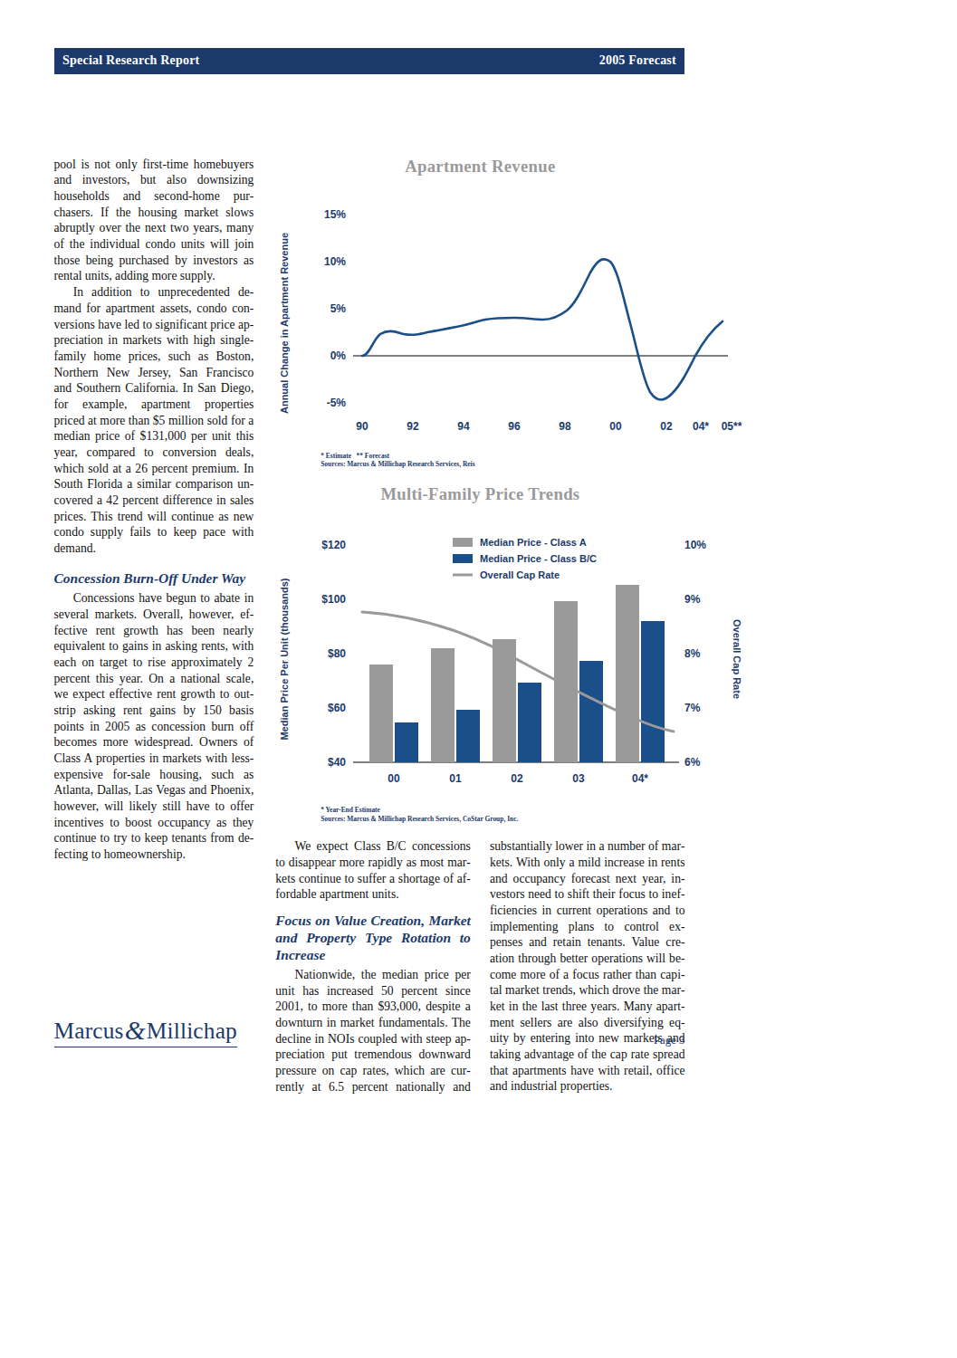Special Research Report
2005 Forecast
pool is not only first-time homebuyers and investors, but also downsizing households and second-home purchasers. If the housing market slows abruptly over the next two years, many of the individual condo units will join those being purchased by investors as rental units, adding more supply.
In addition to unprecedented demand for apartment assets, condo conversions have led to significant price appreciation in markets with high single-family home prices, such as Boston, Northern New Jersey, San Francisco and Southern California. In San Diego, for example, apartment properties priced at more than $5 million sold for a median price of $131,000 per unit this year, compared to conversion deals, which sold at a 26 percent premium. In South Florida a similar comparison uncovered a 42 percent difference in sales prices. This trend will continue as new condo supply fails to keep pace with demand.
Concession Burn-Off Under Way
Concessions have begun to abate in several markets. Overall, however, effective rent growth has been nearly equivalent to gains in asking rents, with each on target to rise approximately 2 percent this year. On a national scale, we expect effective rent growth to outstrip asking rent gains by 150 basis points in 2005 as concession burn off becomes more widespread. Owners of Class A properties in markets with less-expensive for-sale housing, such as Atlanta, Dallas, Las Vegas and Phoenix, however, will likely still have to offer incentives to boost occupancy as they continue to try to keep tenants from defecting to homeownership.
Apartment Revenue
Annual Change in Apartment Revenue 15% 10% 5% 0% -5% 90 92 94 96 98 00 02 04* 05**
* Estimate ** Forecast
Sources: Marcus & Millichap Research Services, Reis
Multi-Family Price Trends
Median Price Per Unit (thousands) Overall Cap Rate Median Price - Class A Median Price - Class B/C Overall Cap Rate $120 $100 $80 $60 $40 10% 9% 8% 7% 6% 00 01 02 03 04*
* Year-End Estimate
Sources: Marcus & Millichap Research Services, CoStar Group, Inc.
We expect Class B/C concessions to disappear more rapidly as most markets continue to suffer a shortage of affordable apartment units.
Focus on Value Creation, Market and Property Type Rotation to Increase
Nationwide, the median price per unit has increased 50 percent since 2001, to more than $93,000, despite a downturn in market fundamentals. The decline in NOIs coupled with steep appreciation put tremendous downward pressure on cap rates, which are currently at 6.5 percent nationally and substantially lower in a number of markets. With only a mild increase in rents and occupancy forecast next year, investors need to shift their focus to inefficiencies in current operations and to implementing plans to control expenses and retain tenants. Value creation through better operations will become more of a focus rather than capital market trends, which drove the market in the last three years. Many apartment sellers are also diversifying equity by entering into new markets and taking advantage of the cap rate spread that apartments have with retail, office and industrial properties.
Marcus&Millichap
Page 3